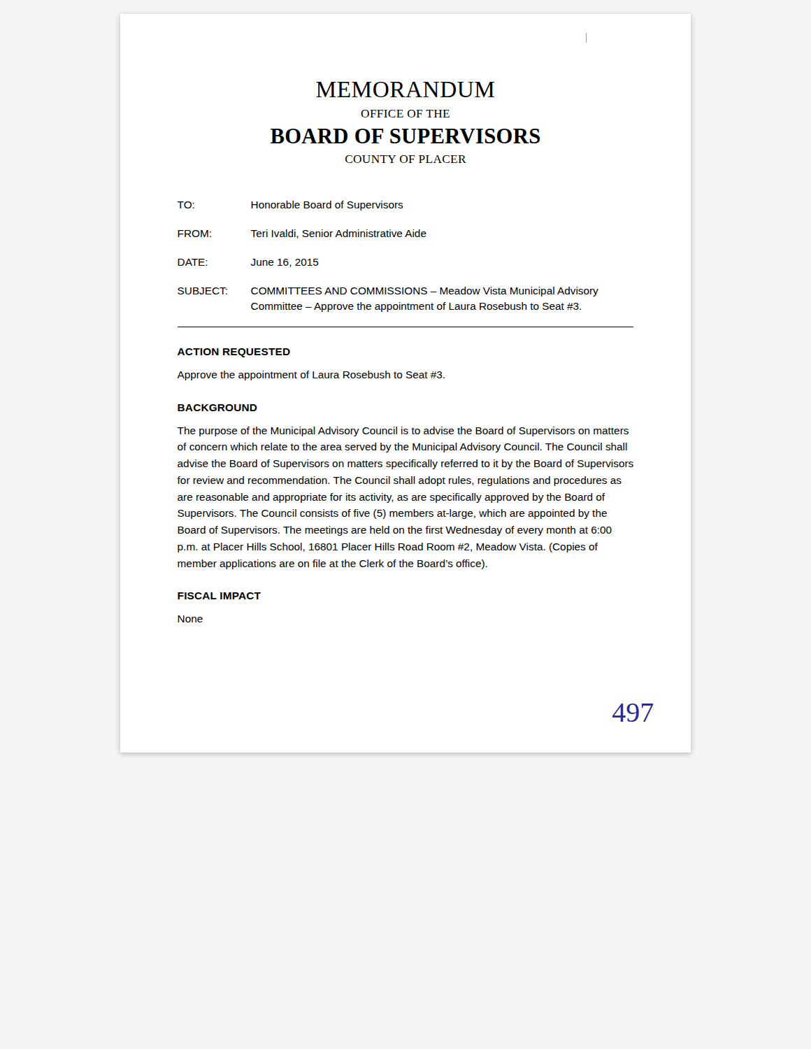MEMORANDUM
OFFICE OF THE
BOARD OF SUPERVISORS
COUNTY OF PLACER
TO:
Honorable Board of Supervisors
FROM:
Teri Ivaldi, Senior Administrative Aide
DATE:
June 16, 2015
SUBJECT:
COMMITTEES AND COMMISSIONS – Meadow Vista Municipal Advisory Committee – Approve the appointment of Laura Rosebush to Seat #3.
ACTION REQUESTED
Approve the appointment of Laura Rosebush to Seat #3.
BACKGROUND
The purpose of the Municipal Advisory Council is to advise the Board of Supervisors on matters of concern which relate to the area served by the Municipal Advisory Council. The Council shall advise the Board of Supervisors on matters specifically referred to it by the Board of Supervisors for review and recommendation. The Council shall adopt rules, regulations and procedures as are reasonable and appropriate for its activity, as are specifically approved by the Board of Supervisors. The Council consists of five (5) members at-large, which are appointed by the Board of Supervisors. The meetings are held on the first Wednesday of every month at 6:00 p.m. at Placer Hills School, 16801 Placer Hills Road Room #2, Meadow Vista. (Copies of member applications are on file at the Clerk of the Board’s office).
FISCAL IMPACT
None
497